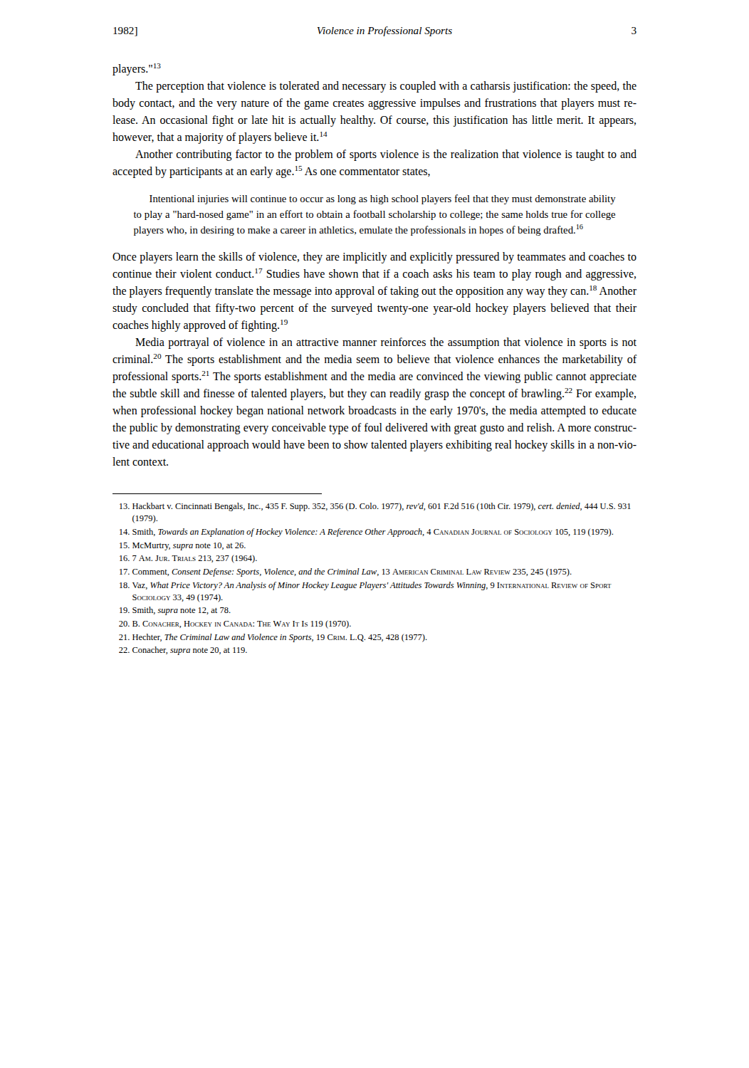1982] Violence in Professional Sports 3
players."13
The perception that violence is tolerated and necessary is coupled with a catharsis justification: the speed, the body contact, and the very nature of the game creates aggressive impulses and frustrations that players must release. An occasional fight or late hit is actually healthy. Of course, this justification has little merit. It appears, however, that a majority of players believe it.14
Another contributing factor to the problem of sports violence is the realization that violence is taught to and accepted by participants at an early age.15 As one commentator states,
Intentional injuries will continue to occur as long as high school players feel that they must demonstrate ability to play a "hard-nosed game" in an effort to obtain a football scholarship to college; the same holds true for college players who, in desiring to make a career in athletics, emulate the professionals in hopes of being drafted.16
Once players learn the skills of violence, they are implicitly and explicitly pressured by teammates and coaches to continue their violent conduct.17 Studies have shown that if a coach asks his team to play rough and aggressive, the players frequently translate the message into approval of taking out the opposition any way they can.18 Another study concluded that fifty-two percent of the surveyed twenty-one year-old hockey players believed that their coaches highly approved of fighting.19
Media portrayal of violence in an attractive manner reinforces the assumption that violence in sports is not criminal.20 The sports establishment and the media seem to believe that violence enhances the marketability of professional sports.21 The sports establishment and the media are convinced the viewing public cannot appreciate the subtle skill and finesse of talented players, but they can readily grasp the concept of brawling.22 For example, when professional hockey began national network broadcasts in the early 1970's, the media attempted to educate the public by demonstrating every conceivable type of foul delivered with great gusto and relish. A more constructive and educational approach would have been to show talented players exhibiting real hockey skills in a non-violent context.
Hackbart v. Cincinnati Bengals, Inc., 435 F. Supp. 352, 356 (D. Colo. 1977), rev'd, 601 F.2d 516 (10th Cir. 1979), cert. denied, 444 U.S. 931 (1979).
Smith, Towards an Explanation of Hockey Violence: A Reference Other Approach, 4 Canadian Journal of Sociology 105, 119 (1979).
McMurtry, supra note 10, at 26.
7 Am. Jur. Trials 213, 237 (1964).
Comment, Consent Defense: Sports, Violence, and the Criminal Law, 13 American Criminal Law Review 235, 245 (1975).
Vaz, What Price Victory? An Analysis of Minor Hockey League Players' Attitudes Towards Winning, 9 International Review of Sport Sociology 33, 49 (1974).
Smith, supra note 12, at 78.
B. Conacher, Hockey in Canada: The Way It Is 119 (1970).
Hechter, The Criminal Law and Violence in Sports, 19 Crim. L.Q. 425, 428 (1977).
Conacher, supra note 20, at 119.